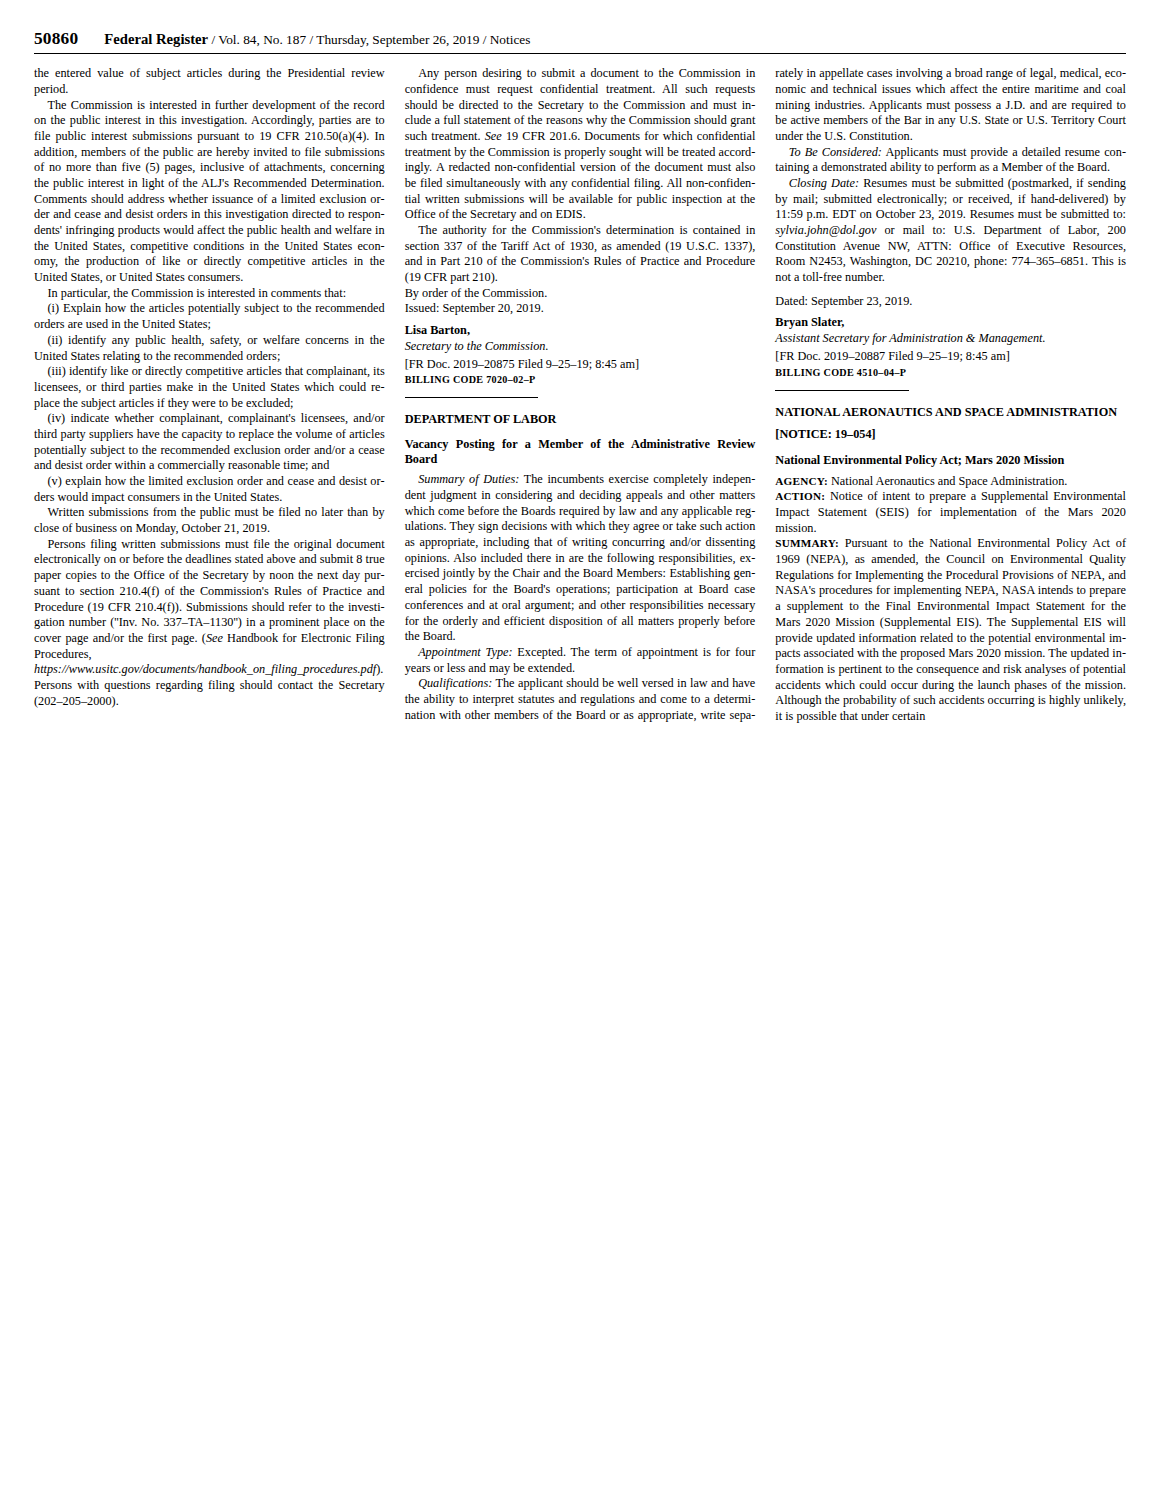50860
Federal Register / Vol. 84, No. 187 / Thursday, September 26, 2019 / Notices
the entered value of subject articles during the Presidential review period.
The Commission is interested in further development of the record on the public interest in this investigation. Accordingly, parties are to file public interest submissions pursuant to 19 CFR 210.50(a)(4). In addition, members of the public are hereby invited to file submissions of no more than five (5) pages, inclusive of attachments, concerning the public interest in light of the ALJ's Recommended Determination. Comments should address whether issuance of a limited exclusion order and cease and desist orders in this investigation directed to respondents' infringing products would affect the public health and welfare in the United States, competitive conditions in the United States economy, the production of like or directly competitive articles in the United States, or United States consumers.
In particular, the Commission is interested in comments that:
(i) Explain how the articles potentially subject to the recommended orders are used in the United States;
(ii) identify any public health, safety, or welfare concerns in the United States relating to the recommended orders;
(iii) identify like or directly competitive articles that complainant, its licensees, or third parties make in the United States which could replace the subject articles if they were to be excluded;
(iv) indicate whether complainant, complainant's licensees, and/or third party suppliers have the capacity to replace the volume of articles potentially subject to the recommended exclusion order and/or a cease and desist order within a commercially reasonable time; and
(v) explain how the limited exclusion order and cease and desist orders would impact consumers in the United States.
Written submissions from the public must be filed no later than by close of business on Monday, October 21, 2019.
Persons filing written submissions must file the original document electronically on or before the deadlines stated above and submit 8 true paper copies to the Office of the Secretary by noon the next day pursuant to section 210.4(f) of the Commission's Rules of Practice and Procedure (19 CFR 210.4(f)). Submissions should refer to the investigation number (''Inv. No. 337–TA–1130'') in a prominent place on the cover page and/or the first page. (See Handbook for Electronic Filing Procedures, https://www.usitc.gov/documents/handbook_on_filing_procedures.pdf). Persons with questions regarding filing should contact the Secretary (202–205–2000).
Any person desiring to submit a document to the Commission in confidence must request confidential treatment. All such requests should be directed to the Secretary to the Commission and must include a full statement of the reasons why the Commission should grant such treatment. See 19 CFR 201.6. Documents for which confidential treatment by the Commission is properly sought will be treated accordingly. A redacted non-confidential version of the document must also be filed simultaneously with any confidential filing. All non-confidential written submissions will be available for public inspection at the Office of the Secretary and on EDIS.
The authority for the Commission's determination is contained in section 337 of the Tariff Act of 1930, as amended (19 U.S.C. 1337), and in Part 210 of the Commission's Rules of Practice and Procedure (19 CFR part 210).
By order of the Commission.
Issued: September 20, 2019.
Lisa Barton,
Secretary to the Commission.
[FR Doc. 2019–20875 Filed 9–25–19; 8:45 am]
BILLING CODE 7020–02–P
DEPARTMENT OF LABOR
Vacancy Posting for a Member of the Administrative Review Board
Summary of Duties: The incumbents exercise completely independent judgment in considering and deciding appeals and other matters which come before the Boards required by law and any applicable regulations. They sign decisions with which they agree or take such action as appropriate, including that of writing concurring and/or dissenting opinions. Also included there in are the following responsibilities, exercised jointly by the Chair and the Board Members: Establishing general policies for the Board's operations; participation at Board case conferences and at oral argument; and other responsibilities necessary for the orderly and efficient disposition of all matters properly before the Board.
Appointment Type: Excepted. The term of appointment is for four years or less and may be extended.
Qualifications: The applicant should be well versed in law and have the ability to interpret statutes and regulations and come to a determination with other members of the Board or as appropriate, write separately in appellate cases involving a broad range of legal, medical, economic and technical issues which affect the entire maritime and coal mining industries. Applicants must possess a J.D. and are required to be active members of the Bar in any U.S. State or U.S. Territory Court under the U.S. Constitution.
To Be Considered: Applicants must provide a detailed resume containing a demonstrated ability to perform as a Member of the Board.
Closing Date: Resumes must be submitted (postmarked, if sending by mail; submitted electronically; or received, if hand-delivered) by 11:59 p.m. EDT on October 23, 2019. Resumes must be submitted to: sylvia.john@dol.gov or mail to: U.S. Department of Labor, 200 Constitution Avenue NW, ATTN: Office of Executive Resources, Room N2453, Washington, DC 20210, phone: 774–365–6851. This is not a toll-free number.
Dated: September 23, 2019.
Bryan Slater,
Assistant Secretary for Administration & Management.
[FR Doc. 2019–20887 Filed 9–25–19; 8:45 am]
BILLING CODE 4510–04–P
NATIONAL AERONAUTICS AND SPACE ADMINISTRATION
[NOTICE: 19–054]
National Environmental Policy Act; Mars 2020 Mission
AGENCY: National Aeronautics and Space Administration.
ACTION: Notice of intent to prepare a Supplemental Environmental Impact Statement (SEIS) for implementation of the Mars 2020 mission.
SUMMARY: Pursuant to the National Environmental Policy Act of 1969 (NEPA), as amended, the Council on Environmental Quality Regulations for Implementing the Procedural Provisions of NEPA, and NASA's procedures for implementing NEPA, NASA intends to prepare a supplement to the Final Environmental Impact Statement for the Mars 2020 Mission (Supplemental EIS). The Supplemental EIS will provide updated information related to the potential environmental impacts associated with the proposed Mars 2020 mission. The updated information is pertinent to the consequence and risk analyses of potential accidents which could occur during the launch phases of the mission. Although the probability of such accidents occurring is highly unlikely, it is possible that under certain